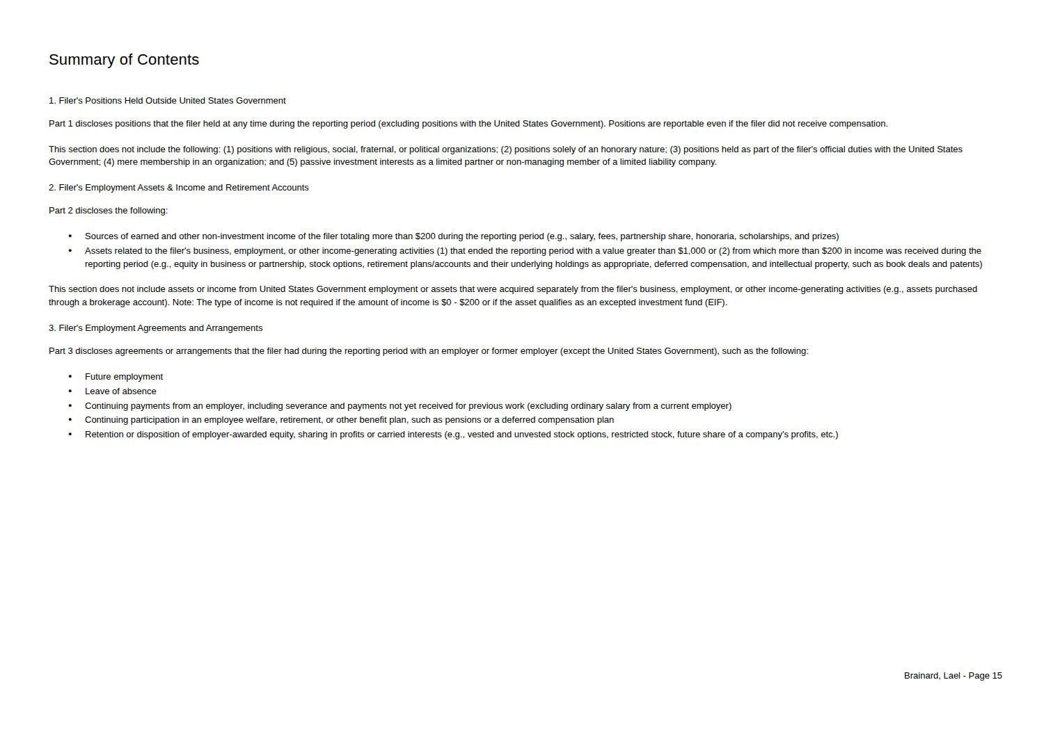Summary of Contents
1. Filer's Positions Held Outside United States Government
Part 1 discloses positions that the filer held at any time during the reporting period (excluding positions with the United States Government). Positions are reportable even if the filer did not receive compensation.
This section does not include the following: (1) positions with religious, social, fraternal, or political organizations; (2) positions solely of an honorary nature; (3) positions held as part of the filer's official duties with the United States Government; (4) mere membership in an organization; and (5) passive investment interests as a limited partner or non-managing member of a limited liability company.
2. Filer's Employment Assets & Income and Retirement Accounts
Part 2 discloses the following:
Sources of earned and other non-investment income of the filer totaling more than $200 during the reporting period (e.g., salary, fees, partnership share, honoraria, scholarships, and prizes)
Assets related to the filer's business, employment, or other income-generating activities (1) that ended the reporting period with a value greater than $1,000 or (2) from which more than $200 in income was received during the reporting period (e.g., equity in business or partnership, stock options, retirement plans/accounts and their underlying holdings as appropriate, deferred compensation, and intellectual property, such as book deals and patents)
This section does not include assets or income from United States Government employment or assets that were acquired separately from the filer's business, employment, or other income-generating activities (e.g., assets purchased through a brokerage account). Note: The type of income is not required if the amount of income is $0 - $200 or if the asset qualifies as an excepted investment fund (EIF).
3. Filer's Employment Agreements and Arrangements
Part 3 discloses agreements or arrangements that the filer had during the reporting period with an employer or former employer (except the United States Government), such as the following:
Future employment
Leave of absence
Continuing payments from an employer, including severance and payments not yet received for previous work (excluding ordinary salary from a current employer)
Continuing participation in an employee welfare, retirement, or other benefit plan, such as pensions or a deferred compensation plan
Retention or disposition of employer-awarded equity, sharing in profits or carried interests (e.g., vested and unvested stock options, restricted stock, future share of a company's profits, etc.)
Brainard, Lael - Page 15